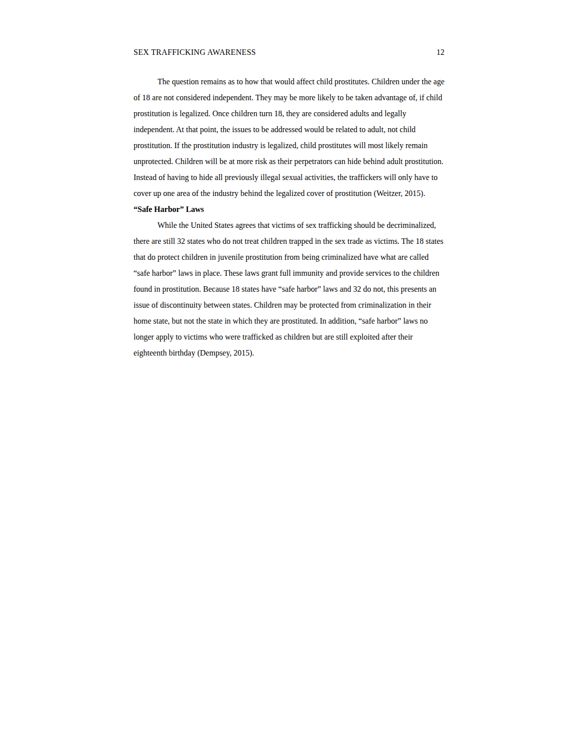Sex Trafficking Awareness 12
The question remains as to how that would affect child prostitutes. Children under the age of 18 are not considered independent. They may be more likely to be taken advantage of, if child prostitution is legalized. Once children turn 18, they are considered adults and legally independent. At that point, the issues to be addressed would be related to adult, not child prostitution. If the prostitution industry is legalized, child prostitutes will most likely remain unprotected. Children will be at more risk as their perpetrators can hide behind adult prostitution. Instead of having to hide all previously illegal sexual activities, the traffickers will only have to cover up one area of the industry behind the legalized cover of prostitution (Weitzer, 2015).
“Safe Harbor” Laws
While the United States agrees that victims of sex trafficking should be decriminalized, there are still 32 states who do not treat children trapped in the sex trade as victims. The 18 states that do protect children in juvenile prostitution from being criminalized have what are called “safe harbor” laws in place. These laws grant full immunity and provide services to the children found in prostitution. Because 18 states have “safe harbor” laws and 32 do not, this presents an issue of discontinuity between states. Children may be protected from criminalization in their home state, but not the state in which they are prostituted. In addition, “safe harbor” laws no longer apply to victims who were trafficked as children but are still exploited after their eighteenth birthday (Dempsey, 2015).